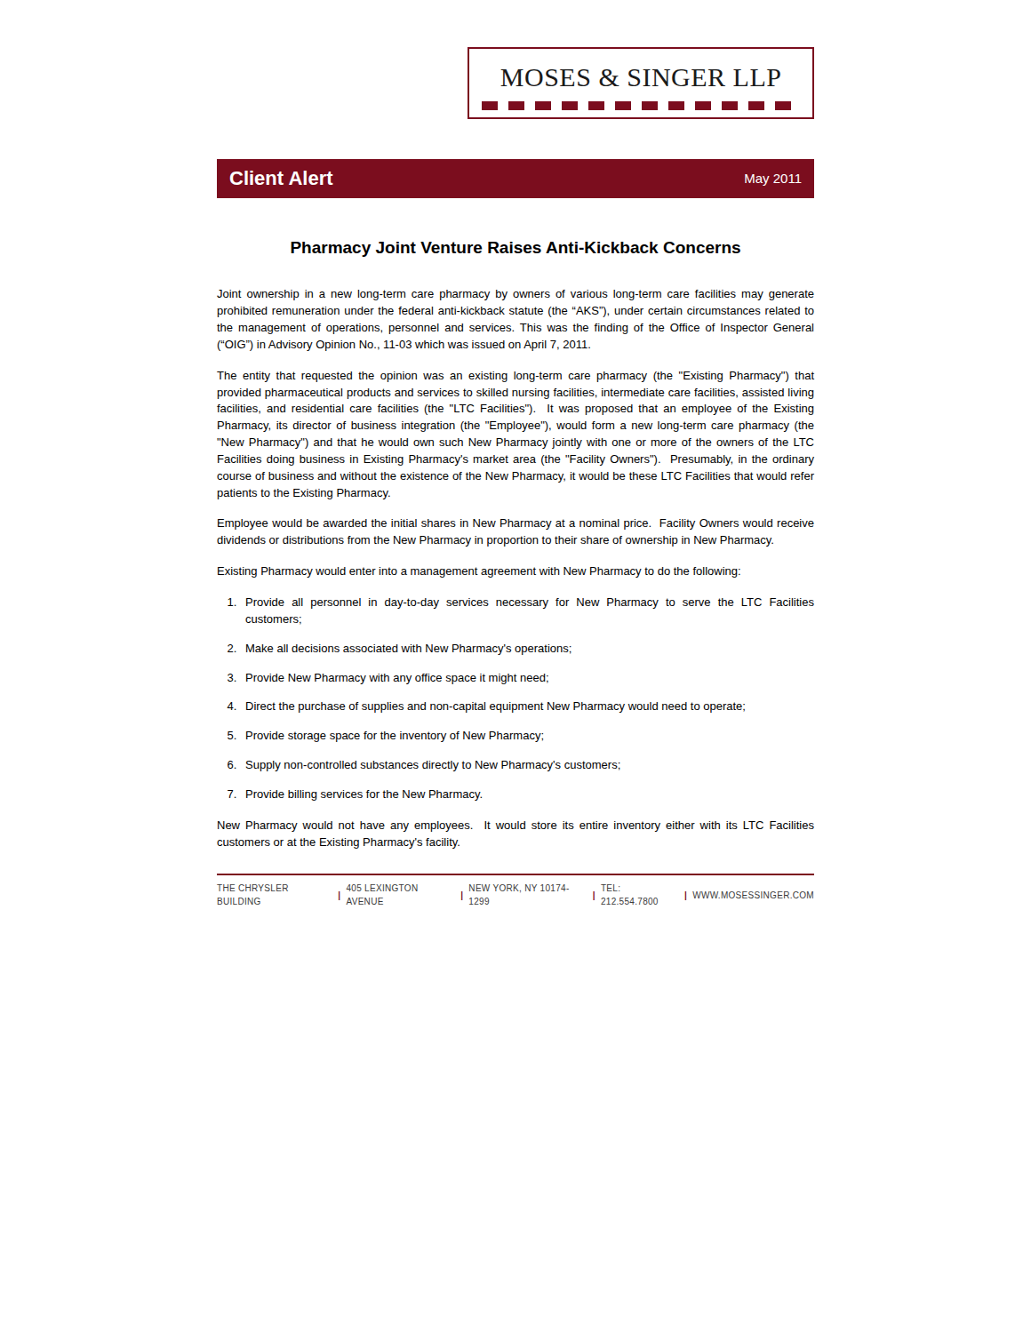MOSES & SINGER LLP
Client Alert
May 2011
Pharmacy Joint Venture Raises Anti-Kickback Concerns
Joint ownership in a new long-term care pharmacy by owners of various long-term care facilities may generate prohibited remuneration under the federal anti-kickback statute (the “AKS”), under certain circumstances related to the management of operations, personnel and services. This was the finding of the Office of Inspector General (“OIG”) in Advisory Opinion No., 11-03 which was issued on April 7, 2011.
The entity that requested the opinion was an existing long-term care pharmacy (the "Existing Pharmacy") that provided pharmaceutical products and services to skilled nursing facilities, intermediate care facilities, assisted living facilities, and residential care facilities (the "LTC Facilities"). It was proposed that an employee of the Existing Pharmacy, its director of business integration (the "Employee"), would form a new long-term care pharmacy (the "New Pharmacy") and that he would own such New Pharmacy jointly with one or more of the owners of the LTC Facilities doing business in Existing Pharmacy's market area (the "Facility Owners"). Presumably, in the ordinary course of business and without the existence of the New Pharmacy, it would be these LTC Facilities that would refer patients to the Existing Pharmacy.
Employee would be awarded the initial shares in New Pharmacy at a nominal price. Facility Owners would receive dividends or distributions from the New Pharmacy in proportion to their share of ownership in New Pharmacy.
Existing Pharmacy would enter into a management agreement with New Pharmacy to do the following:
Provide all personnel in day-to-day services necessary for New Pharmacy to serve the LTC Facilities customers;
Make all decisions associated with New Pharmacy's operations;
Provide New Pharmacy with any office space it might need;
Direct the purchase of supplies and non-capital equipment New Pharmacy would need to operate;
Provide storage space for the inventory of New Pharmacy;
Supply non-controlled substances directly to New Pharmacy's customers;
Provide billing services for the New Pharmacy.
New Pharmacy would not have any employees. It would store its entire inventory either with its LTC Facilities customers or at the Existing Pharmacy's facility.
The Chrysler Building
|
405 Lexington Avenue
|
New York, NY 10174-1299
|
Tel: 212.554.7800
|
www.mosessinger.com